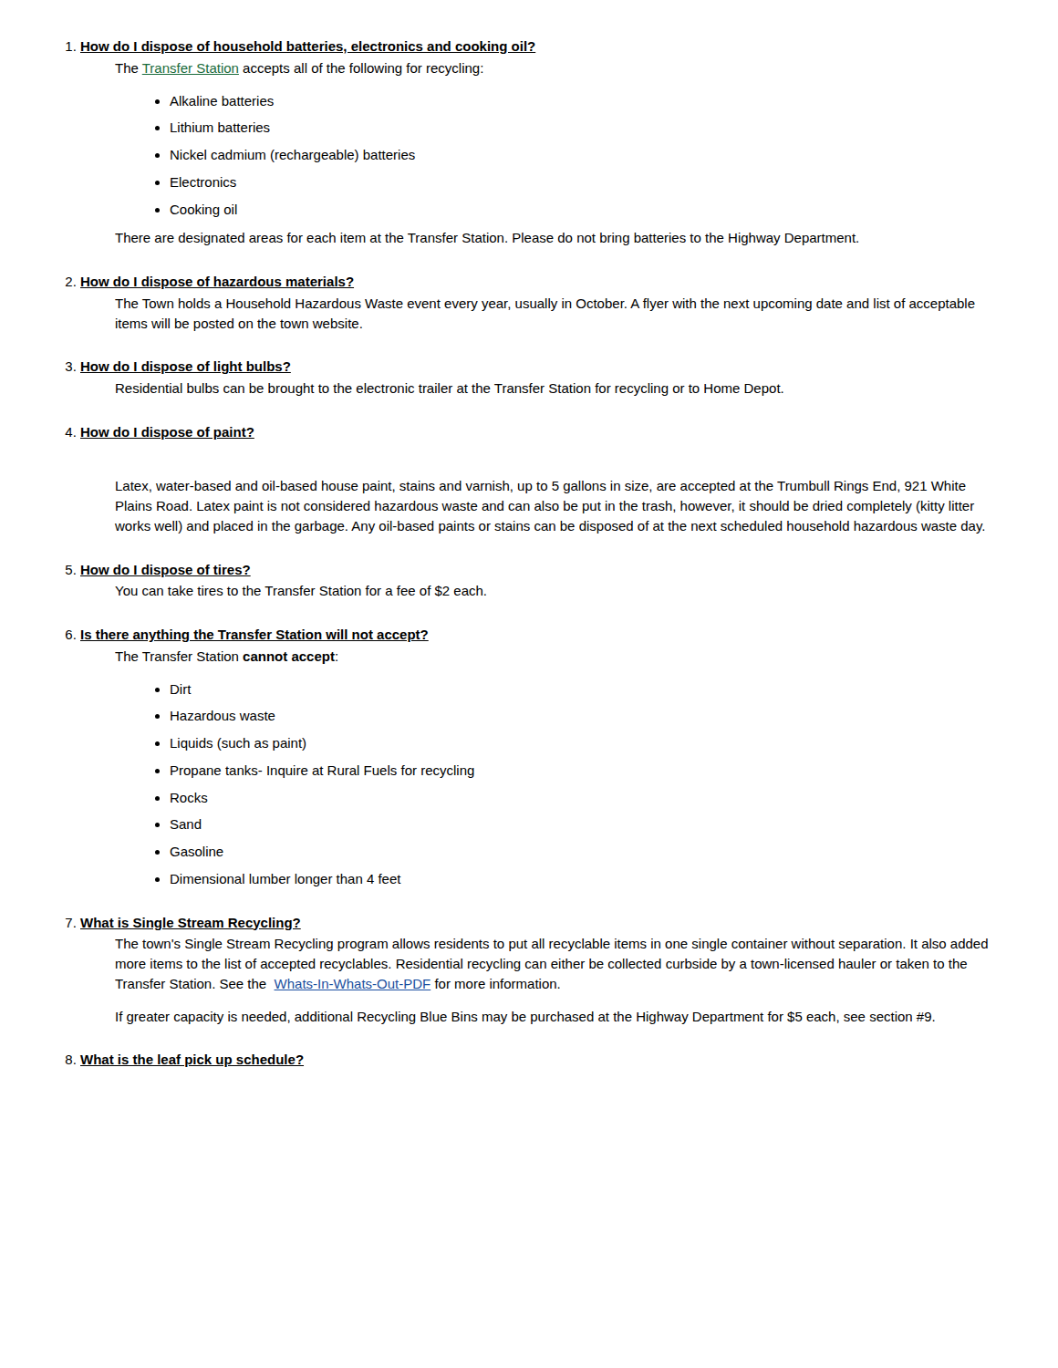How do I dispose of household batteries, electronics and cooking oil?
The Transfer Station accepts all of the following for recycling:
Alkaline batteries
Lithium batteries
Nickel cadmium (rechargeable) batteries
Electronics
Cooking oil
There are designated areas for each item at the Transfer Station. Please do not bring batteries to the Highway Department.
How do I dispose of hazardous materials?
The Town holds a Household Hazardous Waste event every year, usually in October. A flyer with the next upcoming date and list of acceptable items will be posted on the town website.
How do I dispose of light bulbs?
Residential bulbs can be brought to the electronic trailer at the Transfer Station for recycling or to Home Depot.
How do I dispose of paint?
Latex, water-based and oil-based house paint, stains and varnish, up to 5 gallons in size, are accepted at the Trumbull Rings End, 921 White Plains Road. Latex paint is not considered hazardous waste and can also be put in the trash, however, it should be dried completely (kitty litter works well) and placed in the garbage. Any oil-based paints or stains can be disposed of at the next scheduled household hazardous waste day.
How do I dispose of tires?
You can take tires to the Transfer Station for a fee of $2 each.
Is there anything the Transfer Station will not accept?
The Transfer Station cannot accept:
Dirt
Hazardous waste
Liquids (such as paint)
Propane tanks- Inquire at Rural Fuels for recycling
Rocks
Sand
Gasoline
Dimensional lumber longer than 4 feet
What is Single Stream Recycling?
The town's Single Stream Recycling program allows residents to put all recyclable items in one single container without separation. It also added more items to the list of accepted recyclables. Residential recycling can either be collected curbside by a town-licensed hauler or taken to the Transfer Station. See the Whats-In-Whats-Out-PDF for more information.
If greater capacity is needed, additional Recycling Blue Bins may be purchased at the Highway Department for $5 each, see section #9.
What is the leaf pick up schedule?